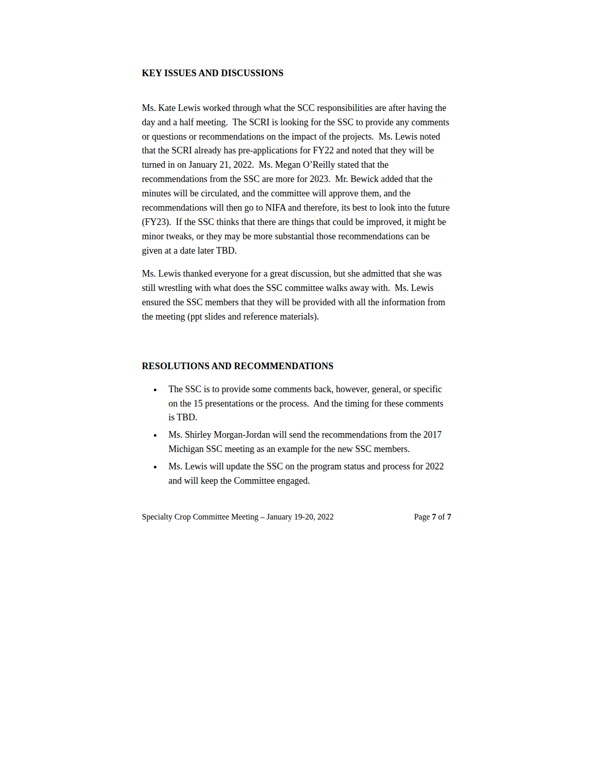KEY ISSUES AND DISCUSSIONS
Ms. Kate Lewis worked through what the SCC responsibilities are after having the day and a half meeting. The SCRI is looking for the SSC to provide any comments or questions or recommendations on the impact of the projects. Ms. Lewis noted that the SCRI already has pre-applications for FY22 and noted that they will be turned in on January 21, 2022. Ms. Megan O’Reilly stated that the recommendations from the SSC are more for 2023. Mr. Bewick added that the minutes will be circulated, and the committee will approve them, and the recommendations will then go to NIFA and therefore, its best to look into the future (FY23). If the SSC thinks that there are things that could be improved, it might be minor tweaks, or they may be more substantial those recommendations can be given at a date later TBD.
Ms. Lewis thanked everyone for a great discussion, but she admitted that she was still wrestling with what does the SSC committee walks away with. Ms. Lewis ensured the SSC members that they will be provided with all the information from the meeting (ppt slides and reference materials).
RESOLUTIONS AND RECOMMENDATIONS
The SSC is to provide some comments back, however, general, or specific on the 15 presentations or the process. And the timing for these comments is TBD.
Ms. Shirley Morgan-Jordan will send the recommendations from the 2017 Michigan SSC meeting as an example for the new SSC members.
Ms. Lewis will update the SSC on the program status and process for 2022 and will keep the Committee engaged.
Specialty Crop Committee Meeting – January 19-20, 2022
Page 7 of 7